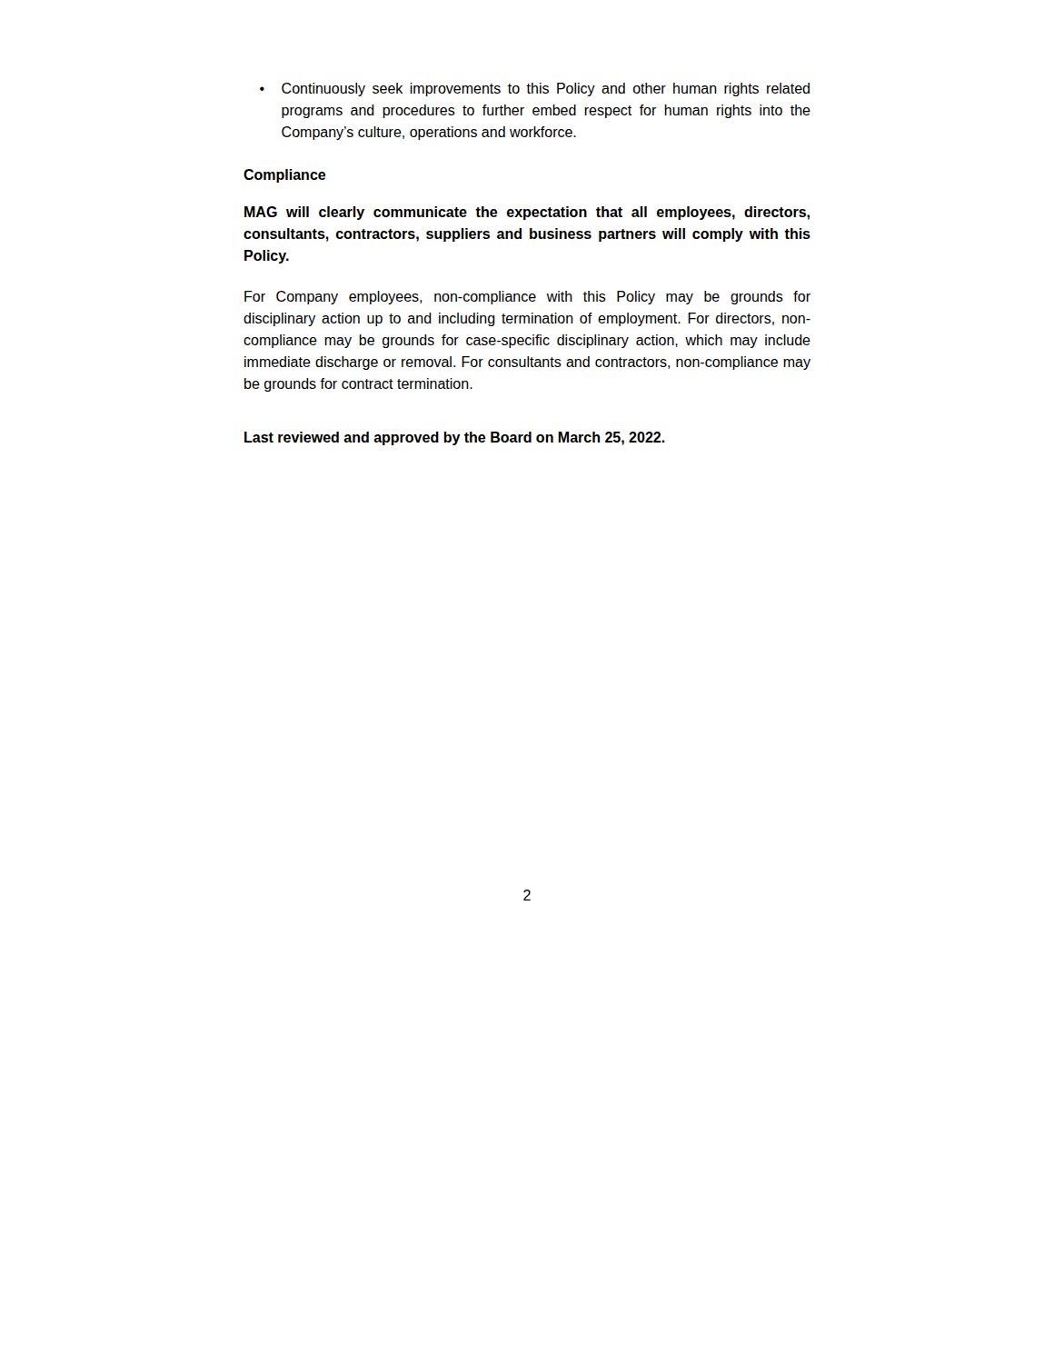Continuously seek improvements to this Policy and other human rights related programs and procedures to further embed respect for human rights into the Company’s culture, operations and workforce.
Compliance
MAG will clearly communicate the expectation that all employees, directors, consultants, contractors, suppliers and business partners will comply with this Policy.
For Company employees, non-compliance with this Policy may be grounds for disciplinary action up to and including termination of employment. For directors, non-compliance may be grounds for case-specific disciplinary action, which may include immediate discharge or removal. For consultants and contractors, non-compliance may be grounds for contract termination.
Last reviewed and approved by the Board on March 25, 2022.
2